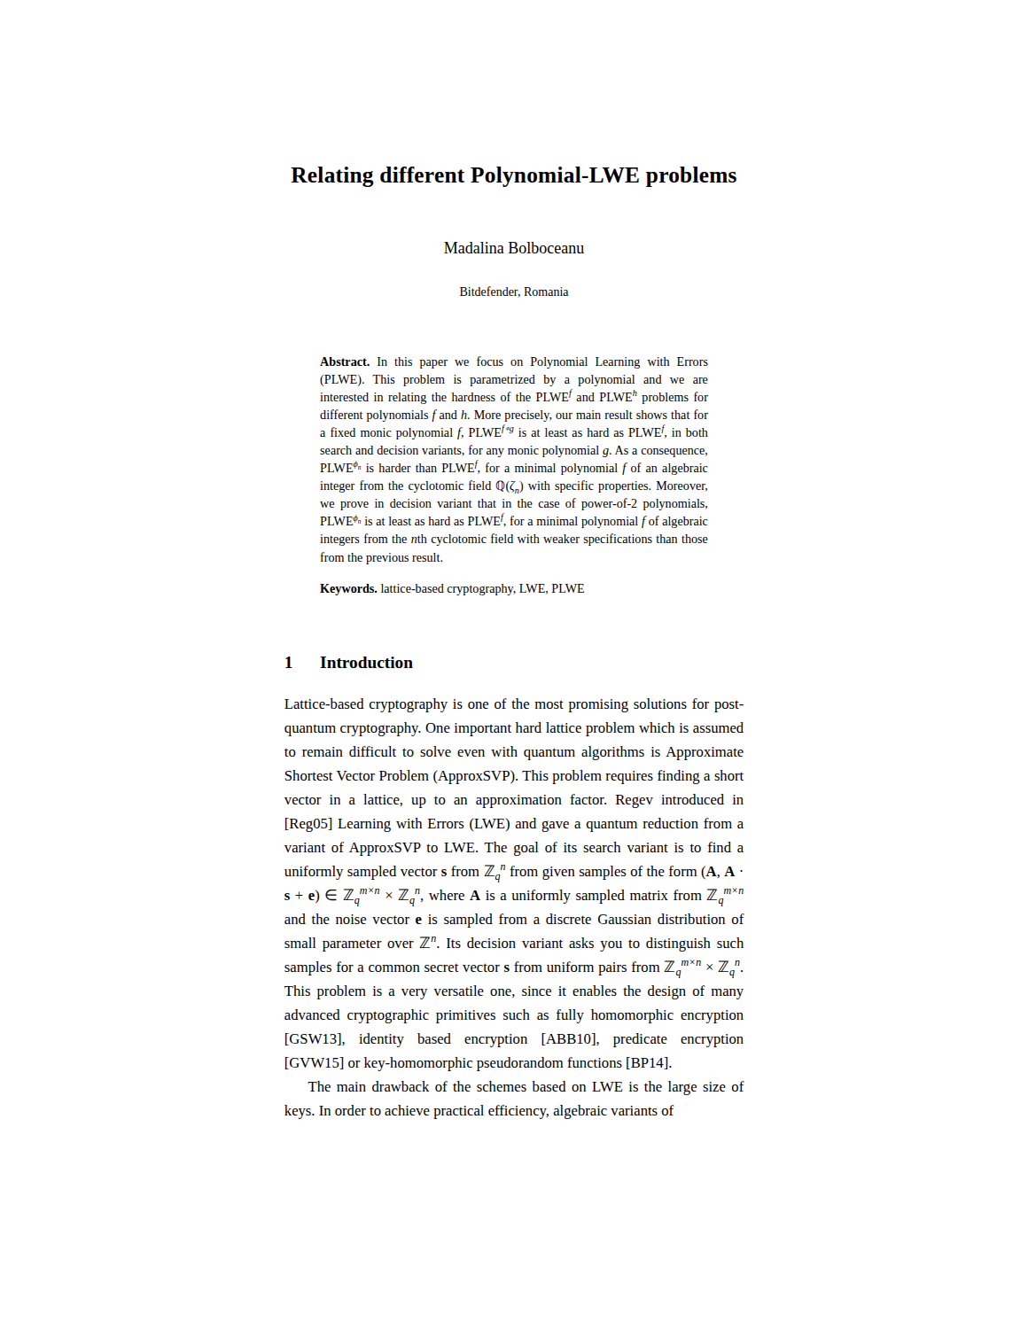Relating different Polynomial-LWE problems
Madalina Bolboceanu
Bitdefender, Romania
Abstract. In this paper we focus on Polynomial Learning with Errors (PLWE). This problem is parametrized by a polynomial and we are interested in relating the hardness of the PLWEf and PLWEh problems for different polynomials f and h. More precisely, our main result shows that for a fixed monic polynomial f, PLWEf∘g is at least as hard as PLWEf, in both search and decision variants, for any monic polynomial g. As a consequence, PLWEϕn is harder than PLWEf, for a minimal polynomial f of an algebraic integer from the cyclotomic field ℚ(ζn) with specific properties. Moreover, we prove in decision variant that in the case of power-of-2 polynomials, PLWEϕn is at least as hard as PLWEf, for a minimal polynomial f of algebraic integers from the nth cyclotomic field with weaker specifications than those from the previous result.
Keywords. lattice-based cryptography, LWE, PLWE
1 Introduction
Lattice-based cryptography is one of the most promising solutions for post-quantum cryptography. One important hard lattice problem which is assumed to remain difficult to solve even with quantum algorithms is Approximate Shortest Vector Problem (ApproxSVP). This problem requires finding a short vector in a lattice, up to an approximation factor. Regev introduced in [Reg05] Learning with Errors (LWE) and gave a quantum reduction from a variant of ApproxSVP to LWE. The goal of its search variant is to find a uniformly sampled vector s from ℤqn from given samples of the form (A, A · s + e) ∈ ℤqm×n × ℤqn, where A is a uniformly sampled matrix from ℤqm×n and the noise vector e is sampled from a discrete Gaussian distribution of small parameter over ℤn. Its decision variant asks you to distinguish such samples for a common secret vector s from uniform pairs from ℤqm×n × ℤqn. This problem is a very versatile one, since it enables the design of many advanced cryptographic primitives such as fully homomorphic encryption [GSW13], identity based encryption [ABB10], predicate encryption [GVW15] or key-homomorphic pseudorandom functions [BP14].
The main drawback of the schemes based on LWE is the large size of keys. In order to achieve practical efficiency, algebraic variants of